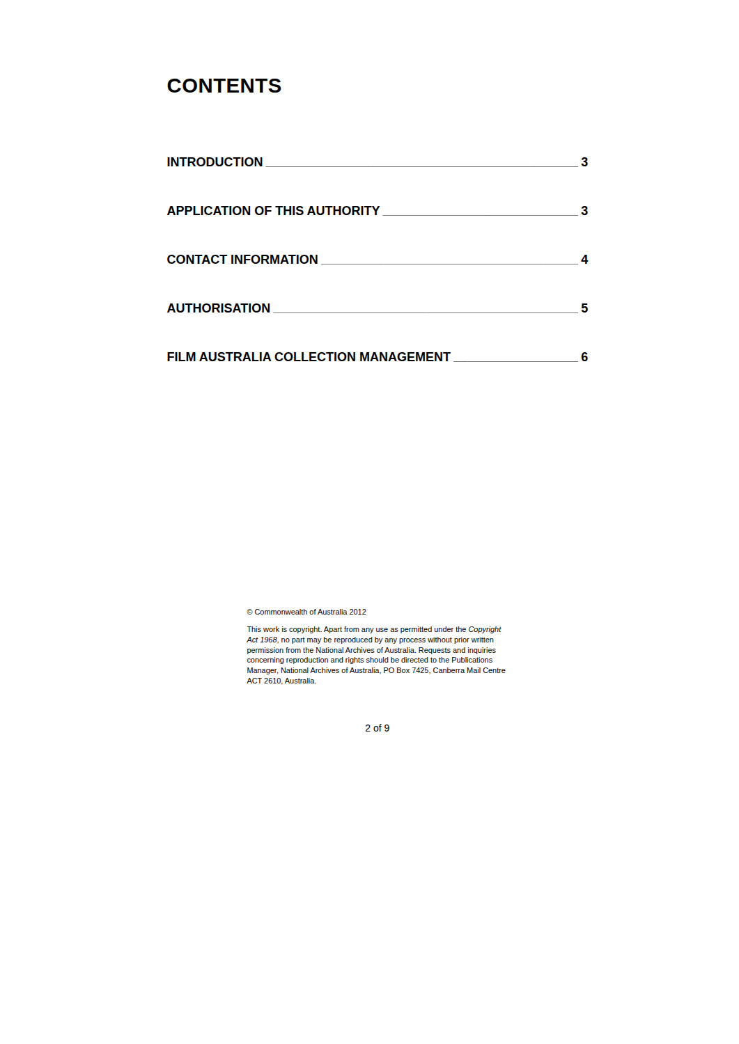CONTENTS
INTRODUCTION _______________________________________________________ 3
APPLICATION OF THIS AUTHORITY _____________________________________ 3
CONTACT INFORMATION ___________________________________________ 4
AUTHORISATION _________________________________________________ 5
FILM AUSTRALIA COLLECTION MANAGEMENT _________________________ 6
© Commonwealth of Australia 2012
This work is copyright. Apart from any use as permitted under the Copyright Act 1968, no part may be reproduced by any process without prior written permission from the National Archives of Australia. Requests and inquiries concerning reproduction and rights should be directed to the Publications Manager, National Archives of Australia, PO Box 7425, Canberra Mail Centre ACT 2610, Australia.
2 of 9